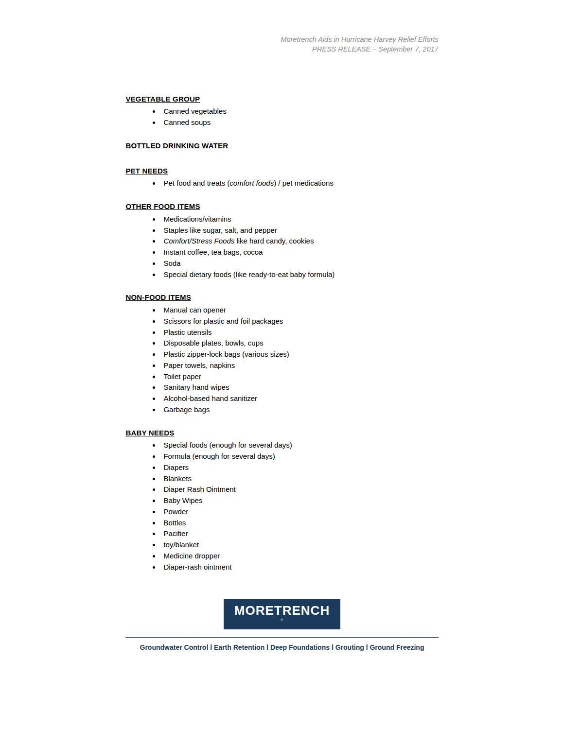Moretrench Aids in Hurricane Harvey Relief Efforts
PRESS RELEASE – September 7, 2017
Vegetable Group
Canned vegetables
Canned soups
Bottled Drinking Water
Pet Needs
Pet food and treats (comfort foods) / pet medications
Other Food Items
Medications/vitamins
Staples like sugar, salt, and pepper
Comfort/Stress Foods like hard candy, cookies
Instant coffee, tea bags, cocoa
Soda
Special dietary foods (like ready-to-eat baby formula)
Non-Food Items
Manual can opener
Scissors for plastic and foil packages
Plastic utensils
Disposable plates, bowls, cups
Plastic zipper-lock bags (various sizes)
Paper towels, napkins
Toilet paper
Sanitary hand wipes
Alcohol-based hand sanitizer
Garbage bags
Baby Needs
Special foods (enough for several days)
Formula (enough for several days)
Diapers
Blankets
Diaper Rash Ointment
Baby Wipes
Powder
Bottles
Pacifier
toy/blanket
Medicine dropper
Diaper-rash ointment
MORETRENCH ≡
Groundwater Control l Earth Retention l Deep Foundations l Grouting l Ground Freezing